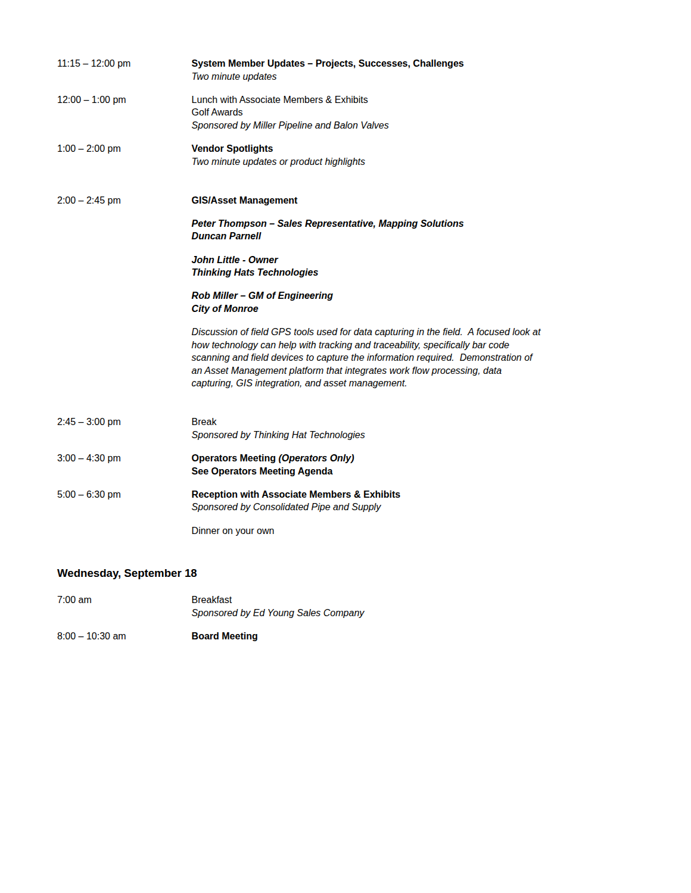| 11:15 – 12:00 pm | System Member Updates – Projects, Successes, Challenges Two minute updates |
| 12:00 – 1:00 pm | Lunch with Associate Members & Exhibits Golf Awards Sponsored by Miller Pipeline and Balon Valves |
| 1:00 – 2:00 pm | Vendor Spotlights Two minute updates or product highlights |
| 2:00 – 2:45 pm | GIS/Asset Management Peter Thompson – Sales Representative, Mapping Solutions Duncan Parnell John Little - Owner Thinking Hats Technologies Rob Miller – GM of Engineering City of Monroe Discussion of field GPS tools used for data capturing in the field. A focused look at how technology can help with tracking and traceability, specifically bar code scanning and field devices to capture the information required. Demonstration of an Asset Management platform that integrates work flow processing, data capturing, GIS integration, and asset management. |
| 2:45 – 3:00 pm | Break Sponsored by Thinking Hat Technologies |
| 3:00 – 4:30 pm | Operators Meeting (Operators Only) See Operators Meeting Agenda |
| 5:00 – 6:30 pm | Reception with Associate Members & Exhibits Sponsored by Consolidated Pipe and Supply Dinner on your own |
Wednesday, September 18
| 7:00 am | Breakfast Sponsored by Ed Young Sales Company |
| 8:00 – 10:30 am | Board Meeting |